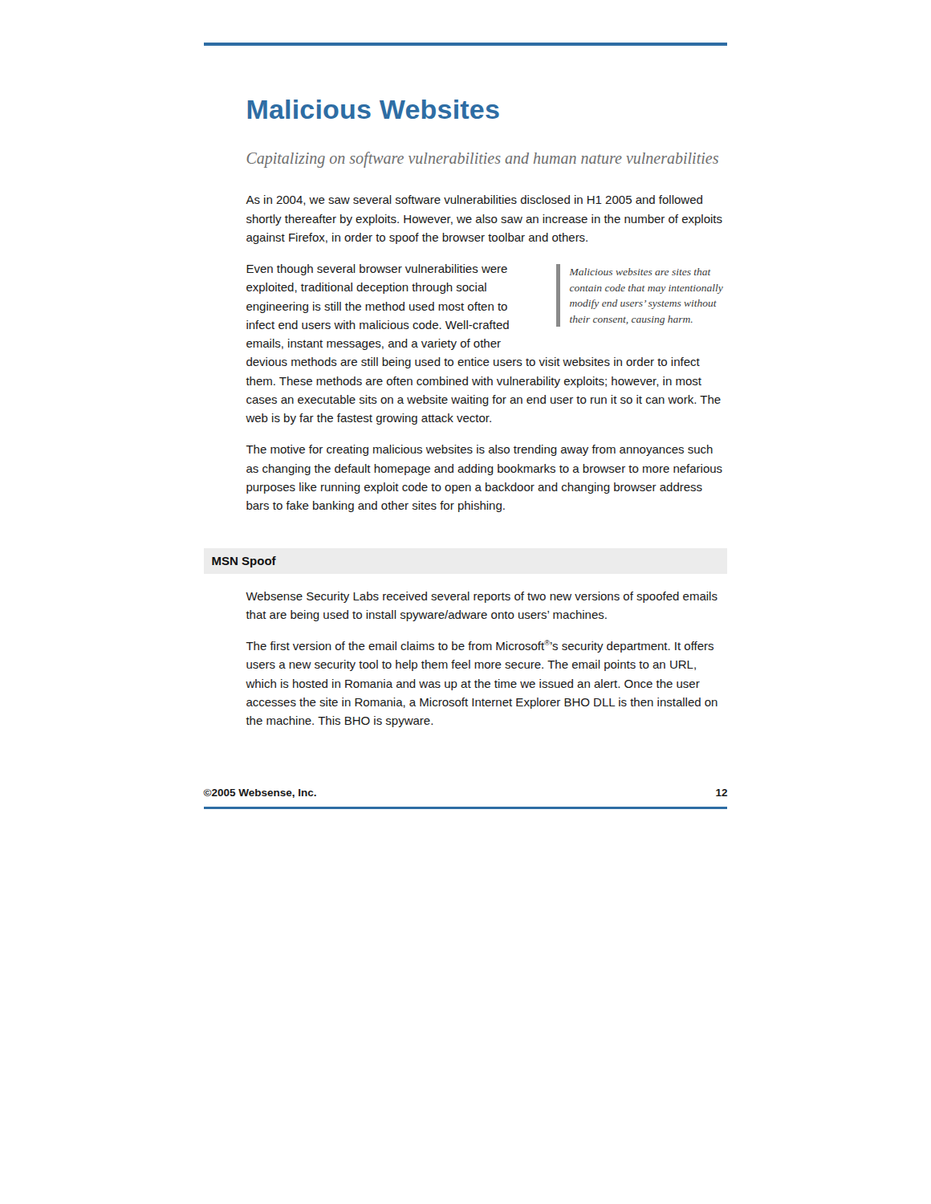Malicious Websites
Capitalizing on software vulnerabilities and human nature vulnerabilities
As in 2004, we saw several software vulnerabilities disclosed in H1 2005 and followed shortly thereafter by exploits. However, we also saw an increase in the number of exploits against Firefox, in order to spoof the browser toolbar and others.
Malicious websites are sites that contain code that may intentionally modify end users’ systems without their consent, causing harm.
Even though several browser vulnerabilities were exploited, traditional deception through social engineering is still the method used most often to infect end users with malicious code. Well-crafted emails, instant messages, and a variety of other devious methods are still being used to entice users to visit websites in order to infect them. These methods are often combined with vulnerability exploits; however, in most cases an executable sits on a website waiting for an end user to run it so it can work. The web is by far the fastest growing attack vector.
The motive for creating malicious websites is also trending away from annoyances such as changing the default homepage and adding bookmarks to a browser to more nefarious purposes like running exploit code to open a backdoor and changing browser address bars to fake banking and other sites for phishing.
MSN Spoof
Websense Security Labs received several reports of two new versions of spoofed emails that are being used to install spyware/adware onto users’ machines.
The first version of the email claims to be from Microsoft®’s security department. It offers users a new security tool to help them feel more secure. The email points to an URL, which is hosted in Romania and was up at the time we issued an alert. Once the user accesses the site in Romania, a Microsoft Internet Explorer BHO DLL is then installed on the machine. This BHO is spyware.
©2005 Websense, Inc. 12